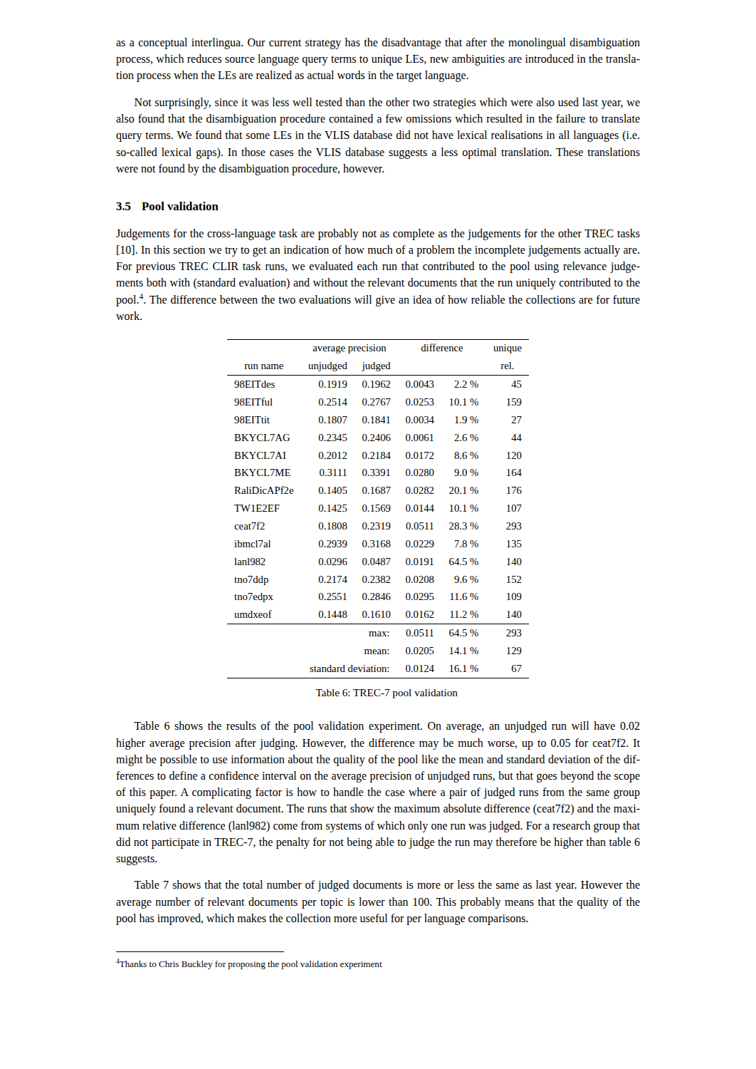as a conceptual interlingua. Our current strategy has the disadvantage that after the monolingual disambiguation process, which reduces source language query terms to unique LEs, new ambiguities are introduced in the translation process when the LEs are realized as actual words in the target language.
Not surprisingly, since it was less well tested than the other two strategies which were also used last year, we also found that the disambiguation procedure contained a few omissions which resulted in the failure to translate query terms. We found that some LEs in the VLIS database did not have lexical realisations in all languages (i.e. so-called lexical gaps). In those cases the VLIS database suggests a less optimal translation. These translations were not found by the disambiguation procedure, however.
3.5 Pool validation
Judgements for the cross-language task are probably not as complete as the judgements for the other TREC tasks [10]. In this section we try to get an indication of how much of a problem the incomplete judgements actually are. For previous TREC CLIR task runs, we evaluated each run that contributed to the pool using relevance judgements both with (standard evaluation) and without the relevant documents that the run uniquely contributed to the pool.4. The difference between the two evaluations will give an idea of how reliable the collections are for future work.
| run name | average precision | difference | unique |
| --- | --- | --- | --- |
| unjudged | judged | | | rel. |
| 98EITdes | 0.1919 | 0.1962 | 0.0043 | 2.2 % | 45 |
| 98EITful | 0.2514 | 0.2767 | 0.0253 | 10.1 % | 159 |
| 98EITtit | 0.1807 | 0.1841 | 0.0034 | 1.9 % | 27 |
| BKYCL7AG | 0.2345 | 0.2406 | 0.0061 | 2.6 % | 44 |
| BKYCL7AI | 0.2012 | 0.2184 | 0.0172 | 8.6 % | 120 |
| BKYCL7ME | 0.3111 | 0.3391 | 0.0280 | 9.0 % | 164 |
| RaliDicAPf2e | 0.1405 | 0.1687 | 0.0282 | 20.1 % | 176 |
| TW1E2EF | 0.1425 | 0.1569 | 0.0144 | 10.1 % | 107 |
| ceat7f2 | 0.1808 | 0.2319 | 0.0511 | 28.3 % | 293 |
| ibmcl7al | 0.2939 | 0.3168 | 0.0229 | 7.8 % | 135 |
| lanl982 | 0.0296 | 0.0487 | 0.0191 | 64.5 % | 140 |
| tno7ddp | 0.2174 | 0.2382 | 0.0208 | 9.6 % | 152 |
| tno7edpx | 0.2551 | 0.2846 | 0.0295 | 11.6 % | 109 |
| umdxeof | 0.1448 | 0.1610 | 0.0162 | 11.2 % | 140 |
| | max: | 0.0511 | 64.5 % | 293 |
| | mean: | 0.0205 | 14.1 % | 129 |
| standard deviation: | 0.0124 | 16.1 % | 67 |
Table 6: TREC-7 pool validation
Table 6 shows the results of the pool validation experiment. On average, an unjudged run will have 0.02 higher average precision after judging. However, the difference may be much worse, up to 0.05 for ceat7f2. It might be possible to use information about the quality of the pool like the mean and standard deviation of the differences to define a confidence interval on the average precision of unjudged runs, but that goes beyond the scope of this paper. A complicating factor is how to handle the case where a pair of judged runs from the same group uniquely found a relevant document. The runs that show the maximum absolute difference (ceat7f2) and the maximum relative difference (lanl982) come from systems of which only one run was judged. For a research group that did not participate in TREC-7, the penalty for not being able to judge the run may therefore be higher than table 6 suggests.
Table 7 shows that the total number of judged documents is more or less the same as last year. However the average number of relevant documents per topic is lower than 100. This probably means that the quality of the pool has improved, which makes the collection more useful for per language comparisons.
4Thanks to Chris Buckley for proposing the pool validation experiment